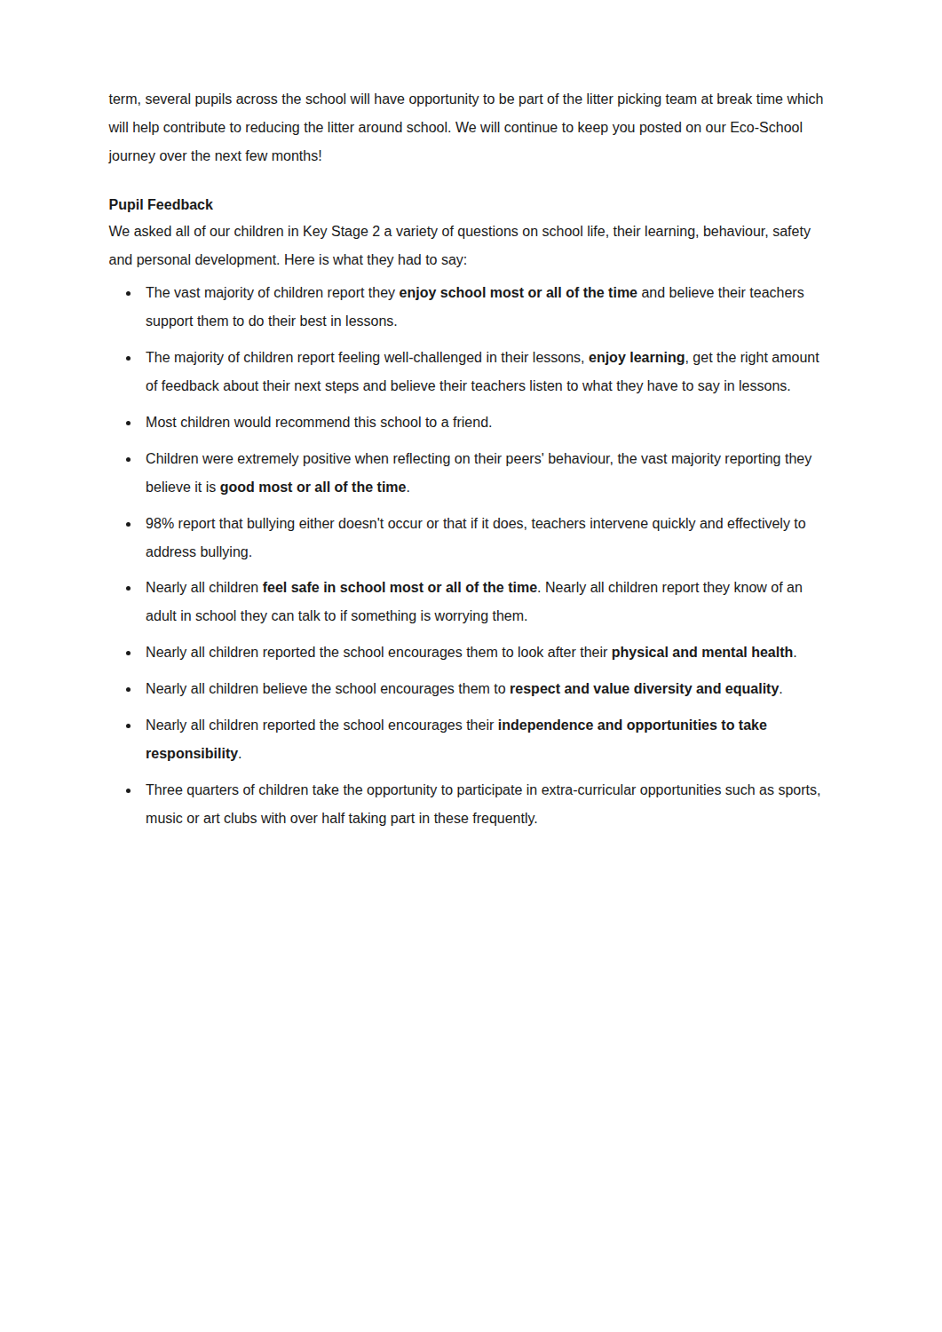term, several pupils across the school will have opportunity to be part of the litter picking team at break time which will help contribute to reducing the litter around school. We will continue to keep you posted on our Eco-School journey over the next few months!
Pupil Feedback
We asked all of our children in Key Stage 2 a variety of questions on school life, their learning, behaviour, safety and personal development. Here is what they had to say:
The vast majority of children report they enjoy school most or all of the time and believe their teachers support them to do their best in lessons.
The majority of children report feeling well-challenged in their lessons, enjoy learning, get the right amount of feedback about their next steps and believe their teachers listen to what they have to say in lessons.
Most children would recommend this school to a friend.
Children were extremely positive when reflecting on their peers' behaviour, the vast majority reporting they believe it is good most or all of the time.
98% report that bullying either doesn't occur or that if it does, teachers intervene quickly and effectively to address bullying.
Nearly all children feel safe in school most or all of the time. Nearly all children report they know of an adult in school they can talk to if something is worrying them.
Nearly all children reported the school encourages them to look after their physical and mental health.
Nearly all children believe the school encourages them to respect and value diversity and equality.
Nearly all children reported the school encourages their independence and opportunities to take responsibility.
Three quarters of children take the opportunity to participate in extra-curricular opportunities such as sports, music or art clubs with over half taking part in these frequently.